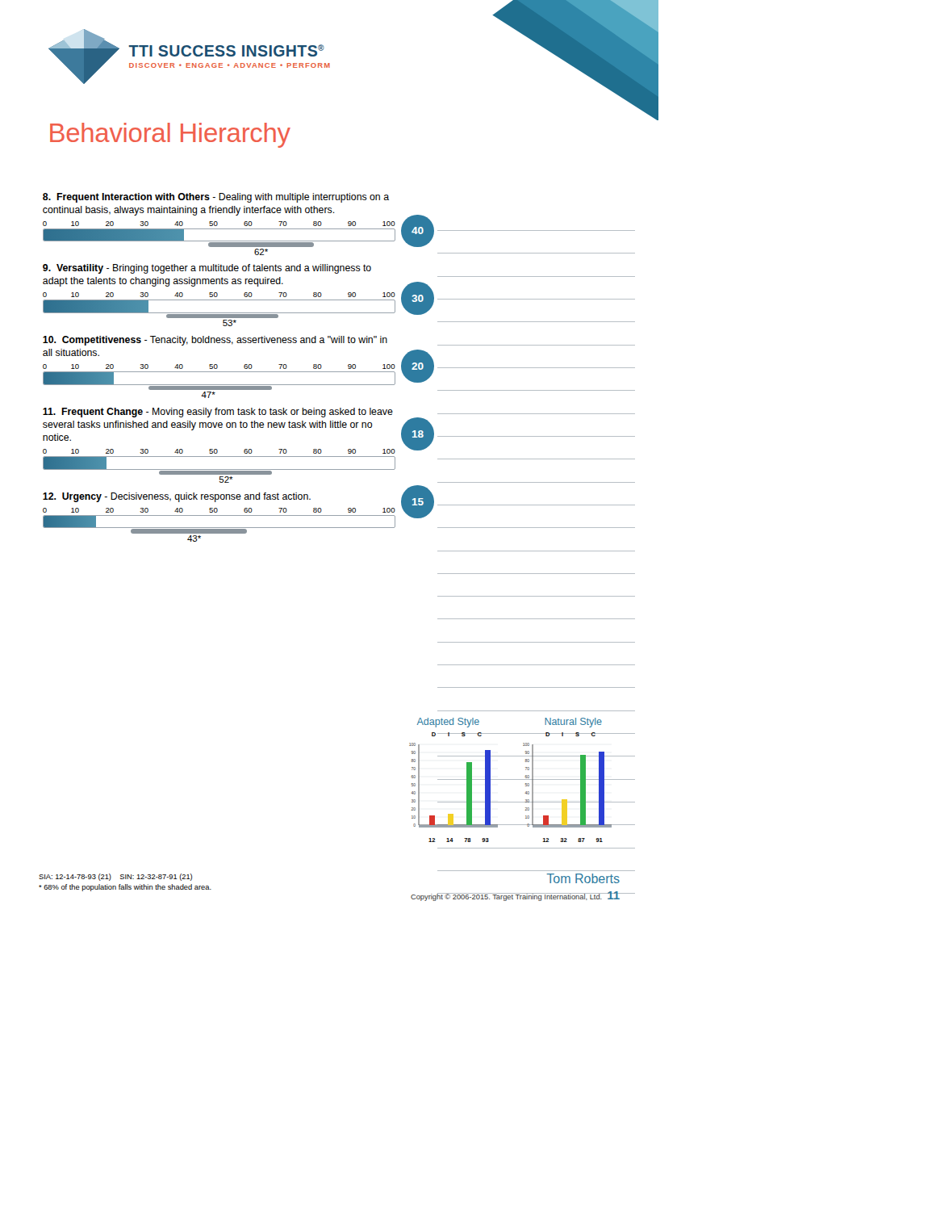TTI SUCCESS INSIGHTS®
DISCOVER • ENGAGE • ADVANCE • PERFORM
Behavioral Hierarchy
8. Frequent Interaction with Others - Dealing with multiple interruptions on a continual basis, always maintaining a friendly interface with others.
0102030405060708090100
62*
9. Versatility - Bringing together a multitude of talents and a willingness to adapt the talents to changing assignments as required.
0102030405060708090100
53*
10. Competitiveness - Tenacity, boldness, assertiveness and a "will to win" in all situations.
0102030405060708090100
47*
11. Frequent Change - Moving easily from task to task or being asked to leave several tasks unfinished and easily move on to the new task with little or no notice.
0102030405060708090100
52*
12. Urgency - Decisiveness, quick response and fast action.
0102030405060708090100
43*
40
30
20
18
15
Adapted Style Natural Style
DISC
100 90 80 70 60 50 40 30 20 10 0
12147893
DISC
100 90 80 70 60 50 40 30 20 10 0
12328791
SIA: 12-14-78-93 (21) SIN: 12-32-87-91 (21)
* 68% of the population falls within the shaded area.
Tom Roberts
Copyright © 2006-2015. Target Training International, Ltd.11